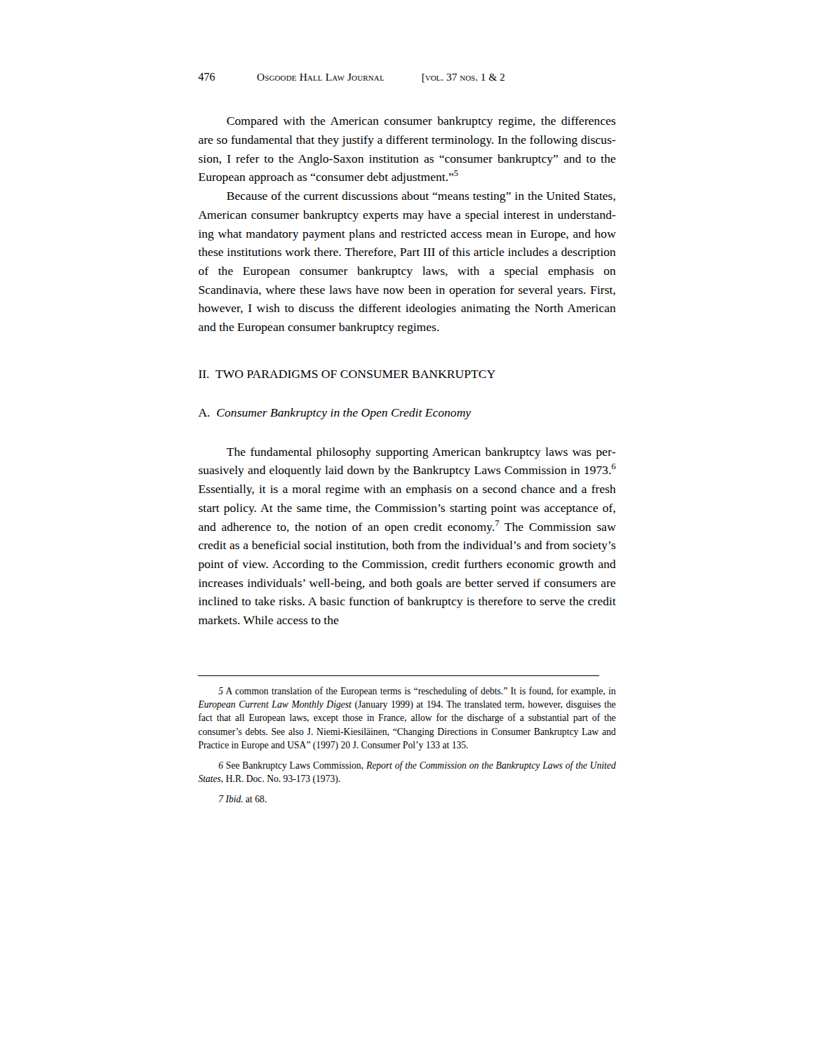476 Osgoode Hall Law Journal [vol. 37 nos. 1 & 2
Compared with the American consumer bankruptcy regime, the differences are so fundamental that they justify a different terminology. In the following discussion, I refer to the Anglo-Saxon institution as “consumer bankruptcy” and to the European approach as “consumer debt adjustment.”5
Because of the current discussions about “means testing” in the United States, American consumer bankruptcy experts may have a special interest in understanding what mandatory payment plans and restricted access mean in Europe, and how these institutions work there. Therefore, Part III of this article includes a description of the European consumer bankruptcy laws, with a special emphasis on Scandinavia, where these laws have now been in operation for several years. First, however, I wish to discuss the different ideologies animating the North American and the European consumer bankruptcy regimes.
II. TWO PARADIGMS OF CONSUMER BANKRUPTCY
A. Consumer Bankruptcy in the Open Credit Economy
The fundamental philosophy supporting American bankruptcy laws was persuasively and eloquently laid down by the Bankruptcy Laws Commission in 1973.6 Essentially, it is a moral regime with an emphasis on a second chance and a fresh start policy. At the same time, the Commission’s starting point was acceptance of, and adherence to, the notion of an open credit economy.7 The Commission saw credit as a beneficial social institution, both from the individual’s and from society’s point of view. According to the Commission, credit furthers economic growth and increases individuals’ well-being, and both goals are better served if consumers are inclined to take risks. A basic function of bankruptcy is therefore to serve the credit markets. While access to the
5 A common translation of the European terms is “rescheduling of debts.” It is found, for example, in European Current Law Monthly Digest (January 1999) at 194. The translated term, however, disguises the fact that all European laws, except those in France, allow for the discharge of a substantial part of the consumer’s debts. See also J. Niemi-Kiesiläinen, “Changing Directions in Consumer Bankruptcy Law and Practice in Europe and USA” (1997) 20 J. Consumer Pol’y 133 at 135.
6 See Bankruptcy Laws Commission, Report of the Commission on the Bankruptcy Laws of the United States, H.R. Doc. No. 93-173 (1973).
7 Ibid. at 68.